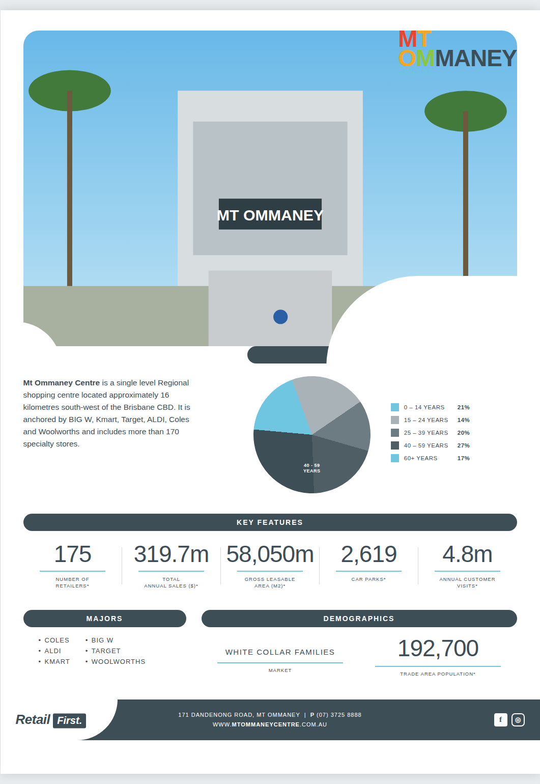MT
OMMANEY
CENTRE
Mt Ommaney Centre is a single level Regional shopping centre located approximately 16 kilometres south-west of the Brisbane CBD. It is anchored by BIG W, Kmart, Target, ALDI, Coles and Woolworths and includes more than 170 specialty stores.
AGE PROFILE
40 - 59
YEARS
0 – 14 YEARS 21%
15 – 24 YEARS 14%
25 – 39 YEARS 20%
40 – 59 YEARS 27%
60+ YEARS 17%
KEY FEATURES
175
NUMBER OF
RETAILERS*
319.7m
TOTAL
ANNUAL SALES ($)*
58,050m
GROSS LEASABLE
AREA (M2)*
2,619
CAR PARKS*
4.8m
ANNUAL CUSTOMER
VISITS*
MAJORS
COLES
ALDI
KMART
BIG W
TARGET
WOOLWORTHS
DEMOGRAPHICS
WHITE COLLAR FAMILIES
MARKET
192,700
TRADE AREA POPULATION*
Retail First.
171 DANDENONG ROAD, MT OMMANEY | P (07) 3725 8888
WWW.MTOMMANEYCENTRE.COM.AU
f
◎